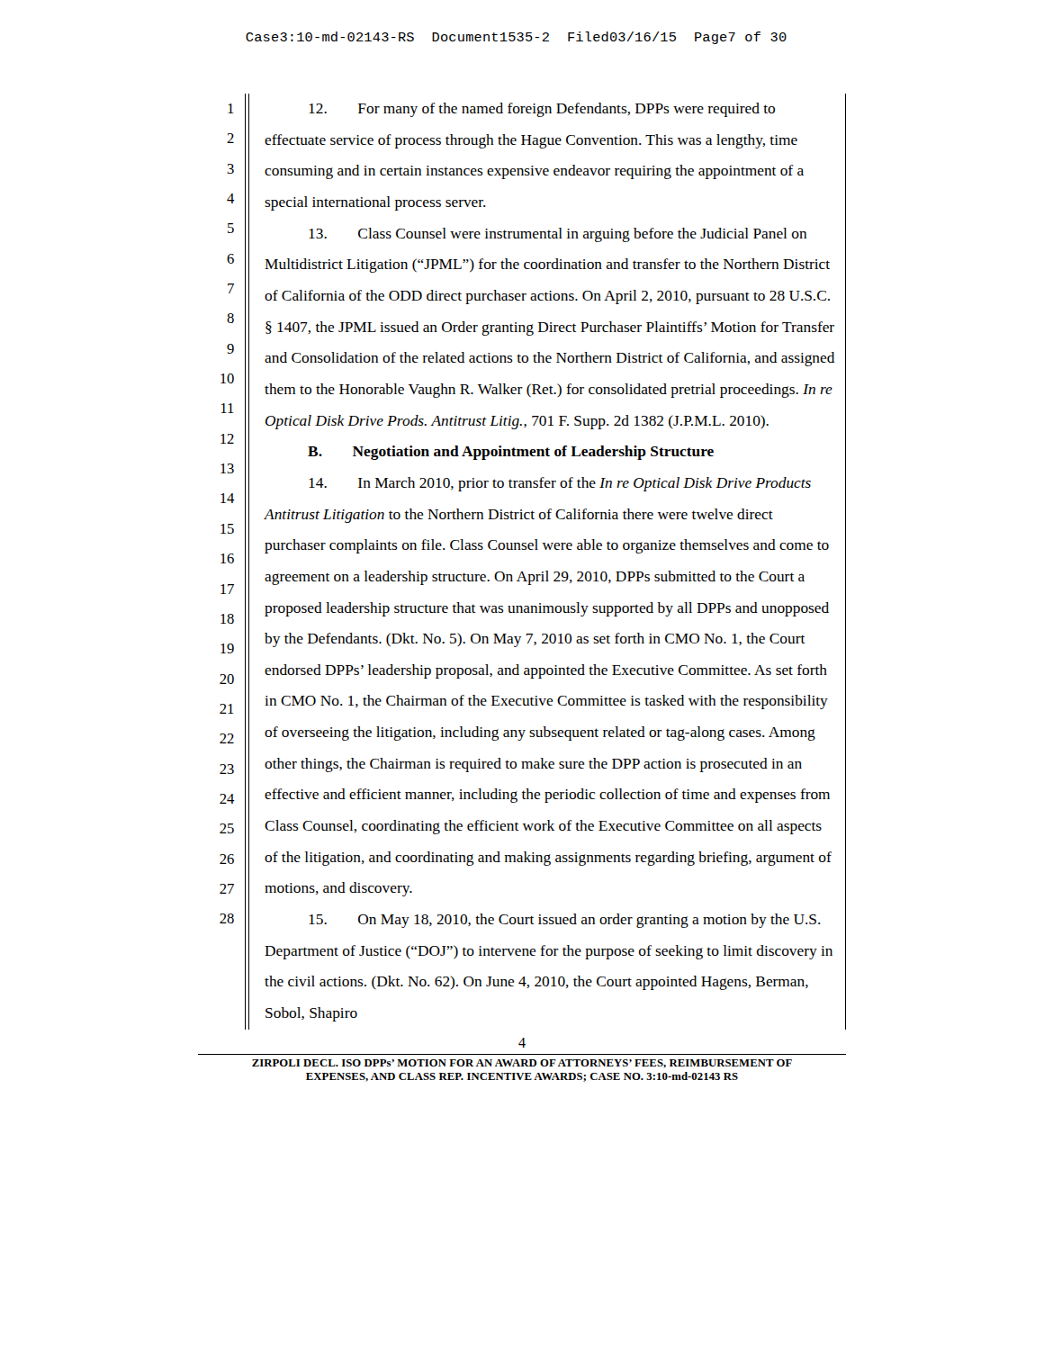Case3:10-md-02143-RS Document1535-2 Filed03/16/15 Page7 of 30
1
2
3
4
5
6
7
8
9
10
11
12
13
14
15
16
17
18
19
20
21
22
23
24
25
26
27
28
12. For many of the named foreign Defendants, DPPs were required to effectuate service of process through the Hague Convention. This was a lengthy, time consuming and in certain instances expensive endeavor requiring the appointment of a special international process server.
13. Class Counsel were instrumental in arguing before the Judicial Panel on Multidistrict Litigation (“JPML”) for the coordination and transfer to the Northern District of California of the ODD direct purchaser actions. On April 2, 2010, pursuant to 28 U.S.C. § 1407, the JPML issued an Order granting Direct Purchaser Plaintiffs’ Motion for Transfer and Consolidation of the related actions to the Northern District of California, and assigned them to the Honorable Vaughn R. Walker (Ret.) for consolidated pretrial proceedings. In re Optical Disk Drive Prods. Antitrust Litig., 701 F. Supp. 2d 1382 (J.P.M.L. 2010).
B. Negotiation and Appointment of Leadership Structure
14. In March 2010, prior to transfer of the In re Optical Disk Drive Products Antitrust Litigation to the Northern District of California there were twelve direct purchaser complaints on file. Class Counsel were able to organize themselves and come to agreement on a leadership structure. On April 29, 2010, DPPs submitted to the Court a proposed leadership structure that was unanimously supported by all DPPs and unopposed by the Defendants. (Dkt. No. 5). On May 7, 2010 as set forth in CMO No. 1, the Court endorsed DPPs’ leadership proposal, and appointed the Executive Committee. As set forth in CMO No. 1, the Chairman of the Executive Committee is tasked with the responsibility of overseeing the litigation, including any subsequent related or tag-along cases. Among other things, the Chairman is required to make sure the DPP action is prosecuted in an effective and efficient manner, including the periodic collection of time and expenses from Class Counsel, coordinating the efficient work of the Executive Committee on all aspects of the litigation, and coordinating and making assignments regarding briefing, argument of motions, and discovery.
15. On May 18, 2010, the Court issued an order granting a motion by the U.S. Department of Justice (“DOJ”) to intervene for the purpose of seeking to limit discovery in the civil actions. (Dkt. No. 62). On June 4, 2010, the Court appointed Hagens, Berman, Sobol, Shapiro
4
ZIRPOLI DECL. ISO DPPs’ MOTION FOR AN AWARD OF ATTORNEYS’ FEES, REIMBURSEMENT OF
EXPENSES, AND CLASS REP. INCENTIVE AWARDS; CASE NO. 3:10-md-02143 RS